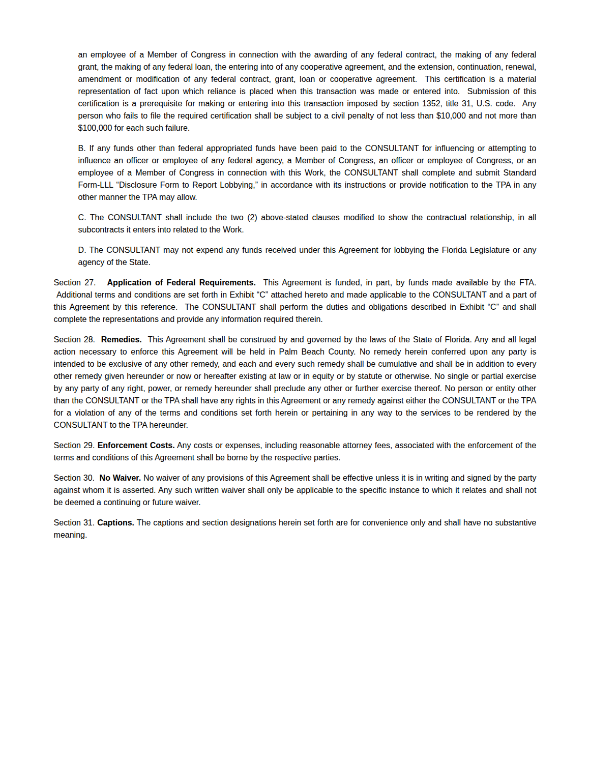an employee of a Member of Congress in connection with the awarding of any federal contract, the making of any federal grant, the making of any federal loan, the entering into of any cooperative agreement, and the extension, continuation, renewal, amendment or modification of any federal contract, grant, loan or cooperative agreement. This certification is a material representation of fact upon which reliance is placed when this transaction was made or entered into. Submission of this certification is a prerequisite for making or entering into this transaction imposed by section 1352, title 31, U.S. code. Any person who fails to file the required certification shall be subject to a civil penalty of not less than $10,000 and not more than $100,000 for each such failure.
B. If any funds other than federal appropriated funds have been paid to the CONSULTANT for influencing or attempting to influence an officer or employee of any federal agency, a Member of Congress, an officer or employee of Congress, or an employee of a Member of Congress in connection with this Work, the CONSULTANT shall complete and submit Standard Form-LLL “Disclosure Form to Report Lobbying,” in accordance with its instructions or provide notification to the TPA in any other manner the TPA may allow.
C. The CONSULTANT shall include the two (2) above-stated clauses modified to show the contractual relationship, in all subcontracts it enters into related to the Work.
D. The CONSULTANT may not expend any funds received under this Agreement for lobbying the Florida Legislature or any agency of the State.
Section 27. Application of Federal Requirements. This Agreement is funded, in part, by funds made available by the FTA. Additional terms and conditions are set forth in Exhibit “C” attached hereto and made applicable to the CONSULTANT and a part of this Agreement by this reference. The CONSULTANT shall perform the duties and obligations described in Exhibit “C” and shall complete the representations and provide any information required therein.
Section 28. Remedies. This Agreement shall be construed by and governed by the laws of the State of Florida. Any and all legal action necessary to enforce this Agreement will be held in Palm Beach County. No remedy herein conferred upon any party is intended to be exclusive of any other remedy, and each and every such remedy shall be cumulative and shall be in addition to every other remedy given hereunder or now or hereafter existing at law or in equity or by statute or otherwise. No single or partial exercise by any party of any right, power, or remedy hereunder shall preclude any other or further exercise thereof. No person or entity other than the CONSULTANT or the TPA shall have any rights in this Agreement or any remedy against either the CONSULTANT or the TPA for a violation of any of the terms and conditions set forth herein or pertaining in any way to the services to be rendered by the CONSULTANT to the TPA hereunder.
Section 29. Enforcement Costs. Any costs or expenses, including reasonable attorney fees, associated with the enforcement of the terms and conditions of this Agreement shall be borne by the respective parties.
Section 30. No Waiver. No waiver of any provisions of this Agreement shall be effective unless it is in writing and signed by the party against whom it is asserted. Any such written waiver shall only be applicable to the specific instance to which it relates and shall not be deemed a continuing or future waiver.
Section 31. Captions. The captions and section designations herein set forth are for convenience only and shall have no substantive meaning.